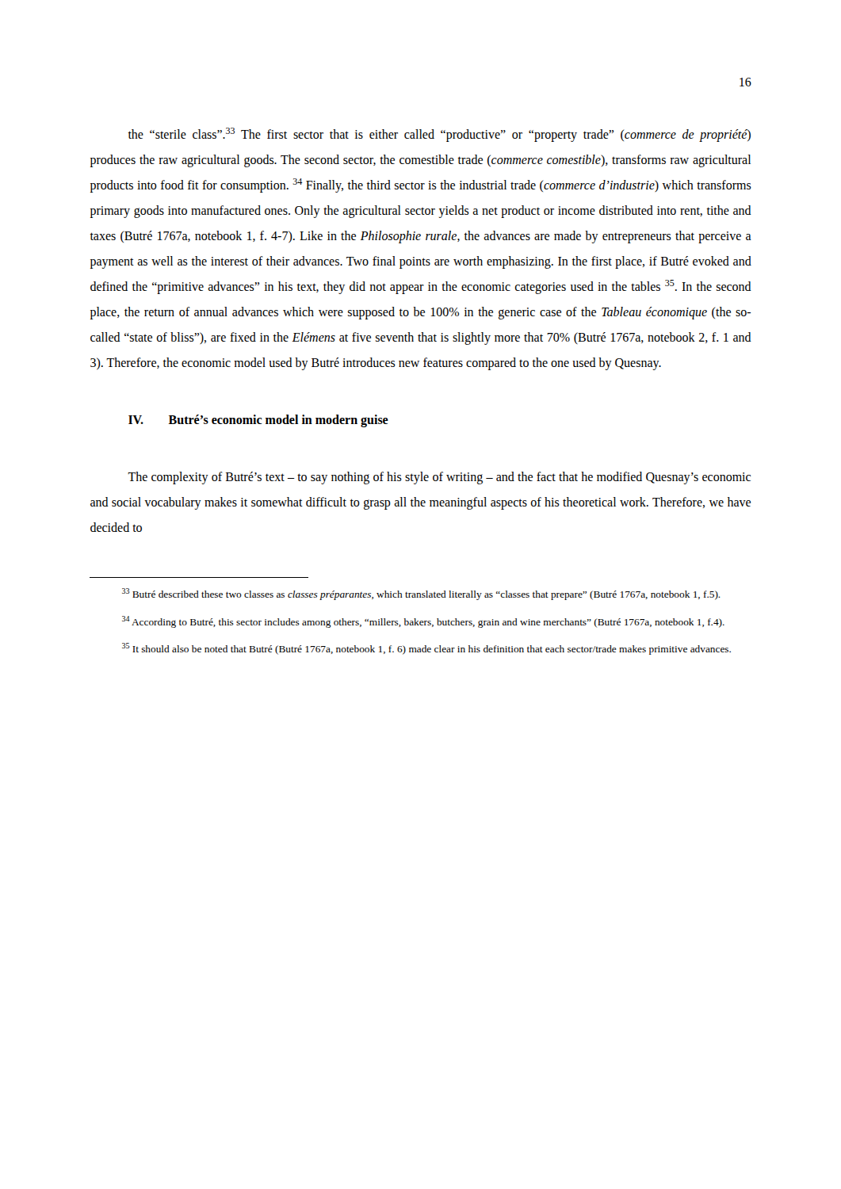16
the “sterile class”.33 The first sector that is either called “productive” or “property trade” (commerce de propriété) produces the raw agricultural goods. The second sector, the comestible trade (commerce comestible), transforms raw agricultural products into food fit for consumption. 34 Finally, the third sector is the industrial trade (commerce d’industrie) which transforms primary goods into manufactured ones. Only the agricultural sector yields a net product or income distributed into rent, tithe and taxes (Butré 1767a, notebook 1, f. 4-7). Like in the Philosophie rurale, the advances are made by entrepreneurs that perceive a payment as well as the interest of their advances. Two final points are worth emphasizing. In the first place, if Butré evoked and defined the “primitive advances” in his text, they did not appear in the economic categories used in the tables 35. In the second place, the return of annual advances which were supposed to be 100% in the generic case of the Tableau économique (the so-called “state of bliss”), are fixed in the Elémens at five seventh that is slightly more that 70% (Butré 1767a, notebook 2, f. 1 and 3). Therefore, the economic model used by Butré introduces new features compared to the one used by Quesnay.
IV. Butré’s economic model in modern guise
The complexity of Butré’s text – to say nothing of his style of writing – and the fact that he modified Quesnay’s economic and social vocabulary makes it somewhat difficult to grasp all the meaningful aspects of his theoretical work. Therefore, we have decided to
33 Butré described these two classes as classes préparantes, which translated literally as “classes that prepare” (Butré 1767a, notebook 1, f.5).
34 According to Butré, this sector includes among others, “millers, bakers, butchers, grain and wine merchants” (Butré 1767a, notebook 1, f.4).
35 It should also be noted that Butré (Butré 1767a, notebook 1, f. 6) made clear in his definition that each sector/trade makes primitive advances.